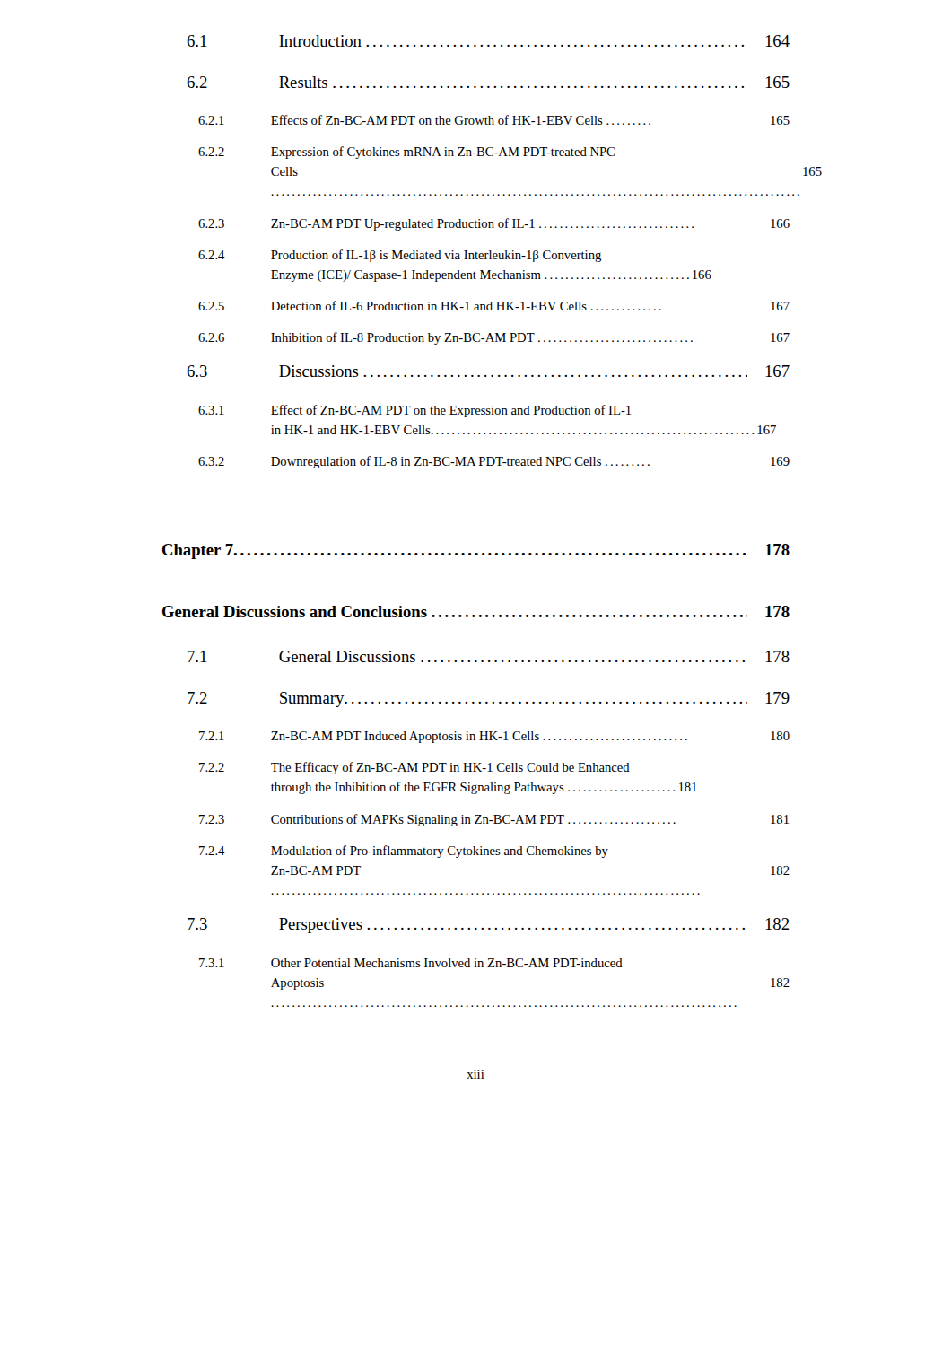6.1 Introduction ........................................................................... 164
6.2 Results .................................................................................... 165
6.2.1 Effects of Zn-BC-AM PDT on the Growth of HK-1-EBV Cells ......... 165
6.2.2 Expression of Cytokines mRNA in Zn-BC-AM PDT-treated NPC
Cells ..................................................................................................... 165
6.2.3 Zn-BC-AM PDT Up-regulated Production of IL-1 .............................. 166
6.2.4 Production of IL-1β is Mediated via Interleukin-1β Converting
Enzyme (ICE)/ Caspase-1 Independent Mechanism ............................ 166
6.2.5 Detection of IL-6 Production in HK-1 and HK-1-EBV Cells .............. 167
6.2.6 Inhibition of IL-8 Production by Zn-BC-AM PDT .............................. 167
6.3 Discussions ............................................................................ 167
6.3.1 Effect of Zn-BC-AM PDT on the Expression and Production of IL-1
in HK-1 and HK-1-EBV Cells.............................................................. 167
6.3.2 Downregulation of IL-8 in Zn-BC-MA PDT-treated NPC Cells ......... 169
Chapter 7................................................................................................. 178
General Discussions and Conclusions .................................................... 178
7.1 General Discussions ............................................................. 178
7.2 Summary................................................................................ 179
7.2.1 Zn-BC-AM PDT Induced Apoptosis in HK-1 Cells ............................ 180
7.2.2 The Efficacy of Zn-BC-AM PDT in HK-1 Cells Could be Enhanced
through the Inhibition of the EGFR Signaling Pathways ..................... 181
7.2.3 Contributions of MAPKs Signaling in Zn-BC-AM PDT ..................... 181
7.2.4 Modulation of Pro-inflammatory Cytokines and Chemokines by
Zn-BC-AM PDT .................................................................................. 182
7.3 Perspectives ........................................................................... 182
7.3.1 Other Potential Mechanisms Involved in Zn-BC-AM PDT-induced
Apoptosis ......................................................................................... 182
xiii